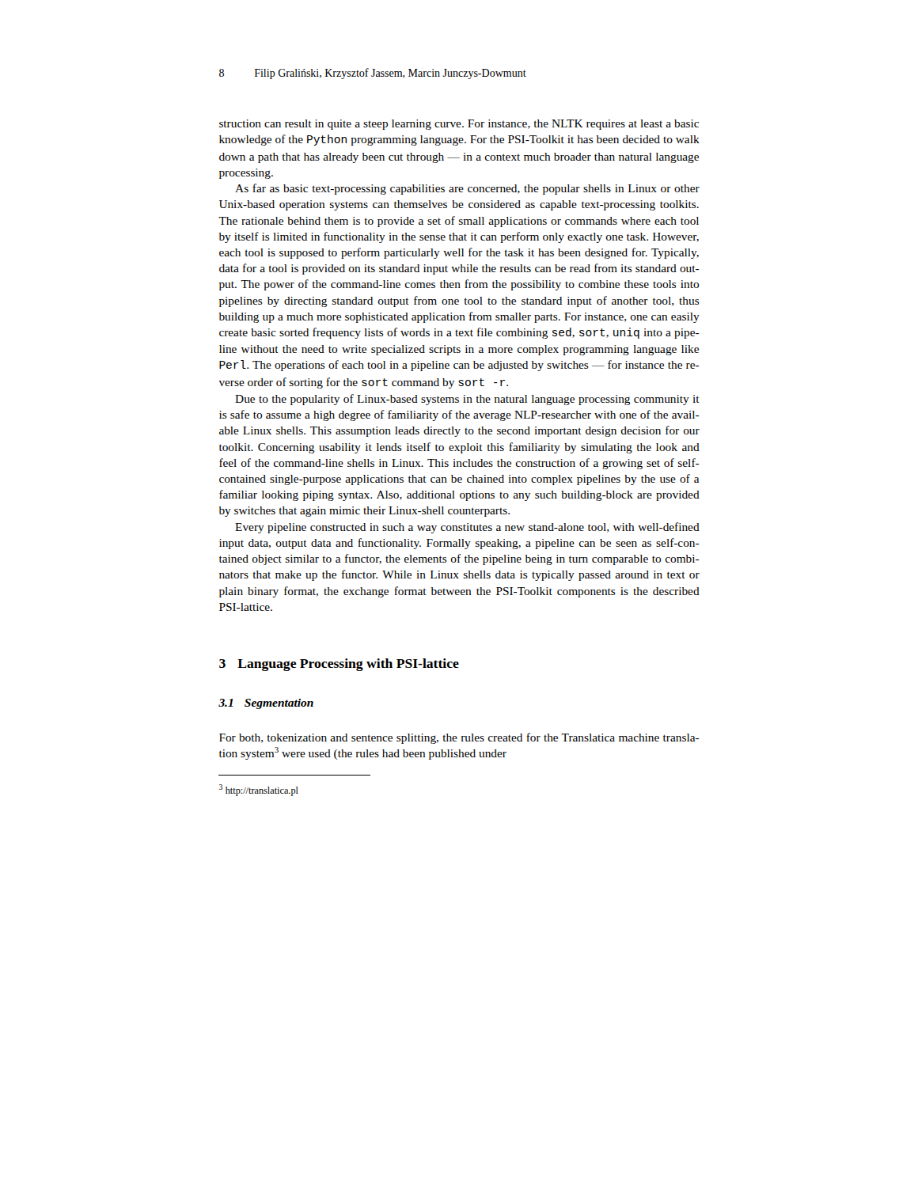8 Filip Graliński, Krzysztof Jassem, Marcin Junczys-Dowmunt
struction can result in quite a steep learning curve. For instance, the NLTK requires at least a basic knowledge of the Python programming language. For the PSI-Toolkit it has been decided to walk down a path that has already been cut through — in a context much broader than natural language processing.
As far as basic text-processing capabilities are concerned, the popular shells in Linux or other Unix-based operation systems can themselves be considered as capable text-processing toolkits. The rationale behind them is to provide a set of small applications or commands where each tool by itself is limited in functionality in the sense that it can perform only exactly one task. However, each tool is supposed to perform particularly well for the task it has been designed for. Typically, data for a tool is provided on its standard input while the results can be read from its standard output. The power of the command-line comes then from the possibility to combine these tools into pipelines by directing standard output from one tool to the standard input of another tool, thus building up a much more sophisticated application from smaller parts. For instance, one can easily create basic sorted frequency lists of words in a text file combining sed, sort, uniq into a pipeline without the need to write specialized scripts in a more complex programming language like Perl. The operations of each tool in a pipeline can be adjusted by switches — for instance the reverse order of sorting for the sort command by sort -r.
Due to the popularity of Linux-based systems in the natural language processing community it is safe to assume a high degree of familiarity of the average NLP-researcher with one of the available Linux shells. This assumption leads directly to the second important design decision for our toolkit. Concerning usability it lends itself to exploit this familiarity by simulating the look and feel of the command-line shells in Linux. This includes the construction of a growing set of self-contained single-purpose applications that can be chained into complex pipelines by the use of a familiar looking piping syntax. Also, additional options to any such building-block are provided by switches that again mimic their Linux-shell counterparts.
Every pipeline constructed in such a way constitutes a new stand-alone tool, with well-defined input data, output data and functionality. Formally speaking, a pipeline can be seen as self-contained object similar to a functor, the elements of the pipeline being in turn comparable to combinators that make up the functor. While in Linux shells data is typically passed around in text or plain binary format, the exchange format between the PSI-Toolkit components is the described PSI-lattice.
3 Language Processing with PSI-lattice
3.1 Segmentation
For both, tokenization and sentence splitting, the rules created for the Translatica machine translation system3 were used (the rules had been published under
3 http://translatica.pl